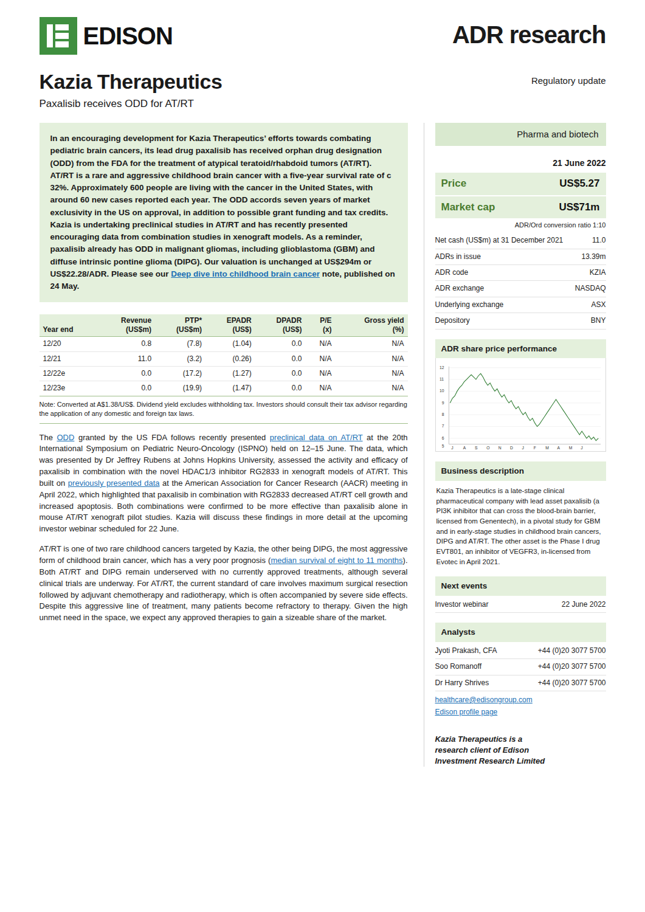EDISON
ADR research
Kazia Therapeutics
Paxalisib receives ODD for AT/RT
Regulatory update
In an encouraging development for Kazia Therapeutics’ efforts towards combating pediatric brain cancers, its lead drug paxalisib has received orphan drug designation (ODD) from the FDA for the treatment of atypical teratoid/rhabdoid tumors (AT/RT). AT/RT is a rare and aggressive childhood brain cancer with a five-year survival rate of c 32%. Approximately 600 people are living with the cancer in the United States, with around 60 new cases reported each year. The ODD accords seven years of market exclusivity in the US on approval, in addition to possible grant funding and tax credits. Kazia is undertaking preclinical studies in AT/RT and has recently presented encouraging data from combination studies in xenograft models. As a reminder, paxalisib already has ODD in malignant gliomas, including glioblastoma (GBM) and diffuse intrinsic pontine glioma (DIPG). Our valuation is unchanged at US$294m or US$22.28/ADR. Please see our Deep dive into childhood brain cancer note, published on 24 May.
| Year end | Revenue (US$m) | PTP* (US$m) | EPADR (US$) | DPADR (US$) | P/E (x) | Gross yield (%) |
| --- | --- | --- | --- | --- | --- | --- |
| 12/20 | 0.8 | (7.8) | (1.04) | 0.0 | N/A | N/A |
| 12/21 | 11.0 | (3.2) | (0.26) | 0.0 | N/A | N/A |
| 12/22e | 0.0 | (17.2) | (1.27) | 0.0 | N/A | N/A |
| 12/23e | 0.0 | (19.9) | (1.47) | 0.0 | N/A | N/A |
Note: Converted at A$1.38/US$. Dividend yield excludes withholding tax. Investors should consult their tax advisor regarding the application of any domestic and foreign tax laws.
The ODD granted by the US FDA follows recently presented preclinical data on AT/RT at the 20th International Symposium on Pediatric Neuro-Oncology (ISPNO) held on 12–15 June. The data, which was presented by Dr Jeffrey Rubens at Johns Hopkins University, assessed the activity and efficacy of paxalisib in combination with the novel HDAC1/3 inhibitor RG2833 in xenograft models of AT/RT. This built on previously presented data at the American Association for Cancer Research (AACR) meeting in April 2022, which highlighted that paxalisib in combination with RG2833 decreased AT/RT cell growth and increased apoptosis. Both combinations were confirmed to be more effective than paxalisib alone in mouse AT/RT xenograft pilot studies. Kazia will discuss these findings in more detail at the upcoming investor webinar scheduled for 22 June.
AT/RT is one of two rare childhood cancers targeted by Kazia, the other being DIPG, the most aggressive form of childhood brain cancer, which has a very poor prognosis (median survival of eight to 11 months). Both AT/RT and DIPG remain underserved with no currently approved treatments, although several clinical trials are underway. For AT/RT, the current standard of care involves maximum surgical resection followed by adjuvant chemotherapy and radiotherapy, which is often accompanied by severe side effects. Despite this aggressive line of treatment, many patients become refractory to therapy. Given the high unmet need in the space, we expect any approved therapies to gain a sizeable share of the market.
Pharma and biotech
21 June 2022
Price US$5.27
Market cap US$71m
ADR/Ord conversion ratio 1:10
| Net cash (US$m) at 31 December 2021 | 11.0 |
| ADRs in issue | 13.39m |
| ADR code | KZIA |
| ADR exchange | NASDAQ |
| Underlying exchange | ASX |
| Depository | BNY |
ADR share price performance
12 11 10 9 8 7 6 5 J A S O N D J F M A M J
Business description
Kazia Therapeutics is a late-stage clinical pharmaceutical company with lead asset paxalisib (a PI3K inhibitor that can cross the blood-brain barrier, licensed from Genentech), in a pivotal study for GBM and in early-stage studies in childhood brain cancers, DIPG and AT/RT. The other asset is the Phase I drug EVT801, an inhibitor of VEGFR3, in-licensed from Evotec in April 2021.
Next events
| Investor webinar | 22 June 2022 |
Analysts
| Jyoti Prakash, CFA | +44 (0)20 3077 5700 |
| Soo Romanoff | +44 (0)20 3077 5700 |
| Dr Harry Shrives | +44 (0)20 3077 5700 |
healthcare@edisongroup.com Edison profile page
Kazia Therapeutics is a
research client of Edison
Investment Research Limited